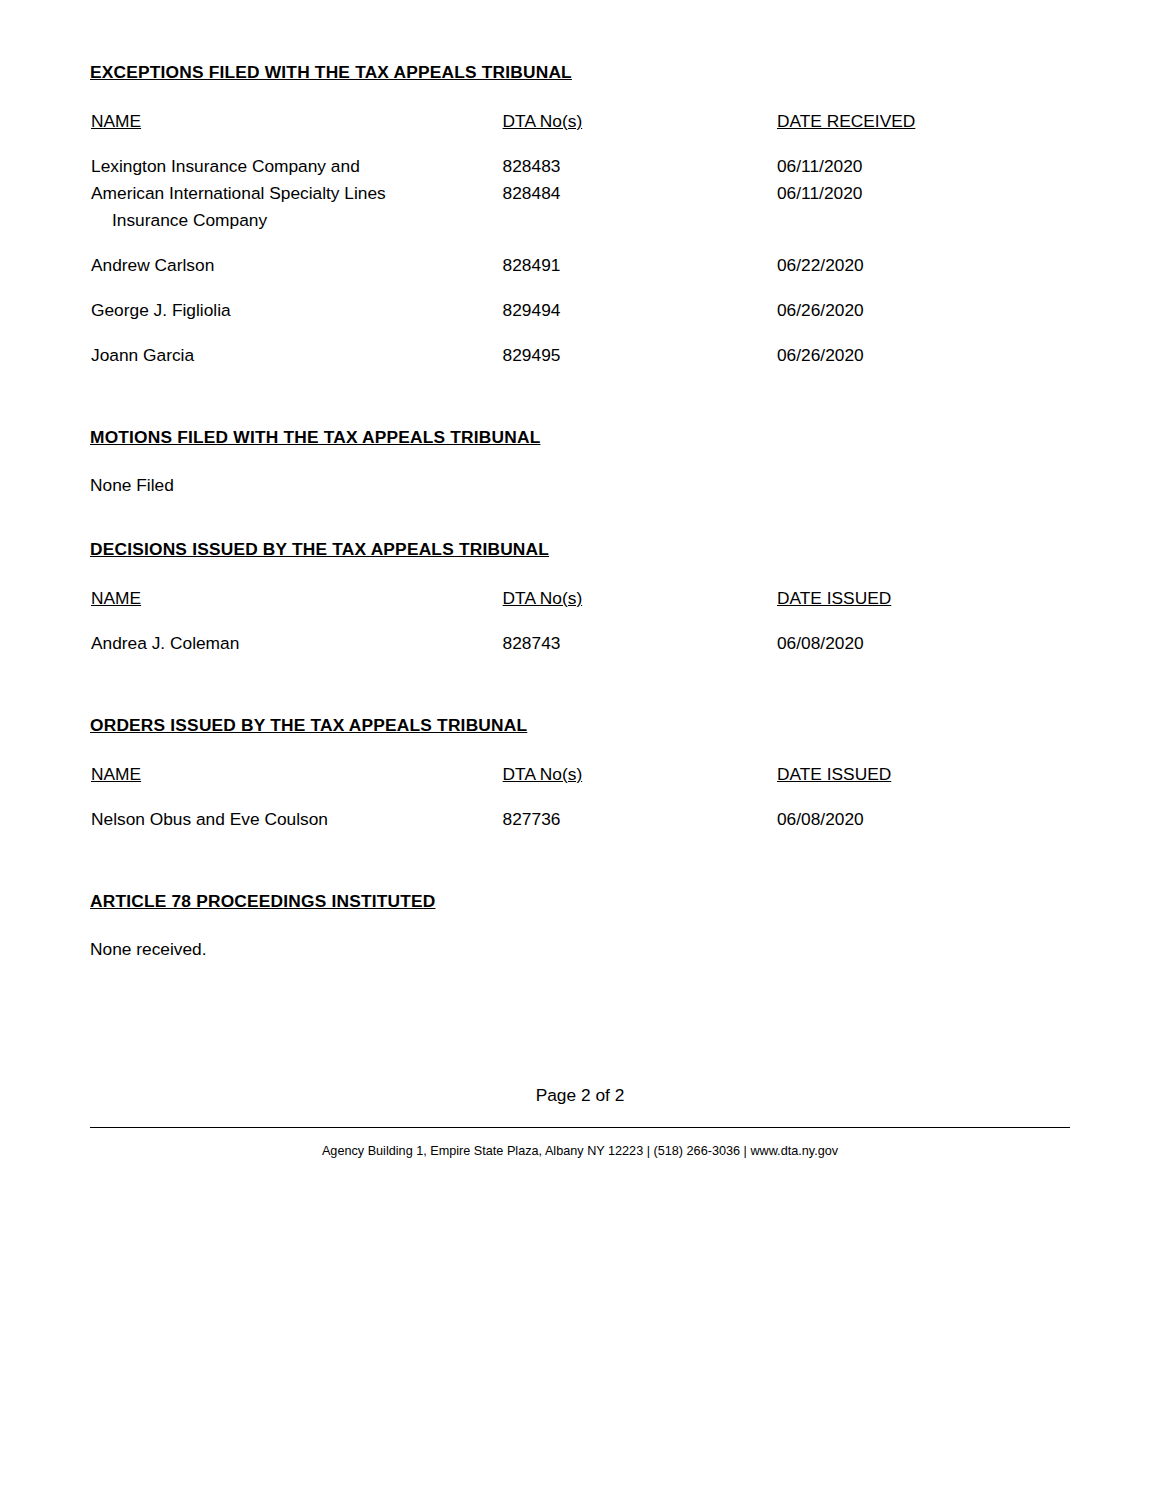EXCEPTIONS FILED WITH THE TAX APPEALS TRIBUNAL
| NAME | DTA No(s) | DATE RECEIVED |
| --- | --- | --- |
| Lexington Insurance Company and | 828483 | 06/11/2020 |
| American International Specialty Lines | 828484 | 06/11/2020 |
| Insurance Company | | |
| Andrew Carlson | 828491 | 06/22/2020 |
| George J. Figliolia | 829494 | 06/26/2020 |
| Joann Garcia | 829495 | 06/26/2020 |
MOTIONS FILED WITH THE TAX APPEALS TRIBUNAL
None Filed
DECISIONS ISSUED BY THE TAX APPEALS TRIBUNAL
| NAME | DTA No(s) | DATE ISSUED |
| --- | --- | --- |
| Andrea J. Coleman | 828743 | 06/08/2020 |
ORDERS ISSUED BY THE TAX APPEALS TRIBUNAL
| NAME | DTA No(s) | DATE ISSUED |
| --- | --- | --- |
| Nelson Obus and Eve Coulson | 827736 | 06/08/2020 |
ARTICLE 78 PROCEEDINGS INSTITUTED
None received.
Page 2 of 2
Agency Building 1, Empire State Plaza, Albany NY 12223 | (518) 266-3036 | www.dta.ny.gov